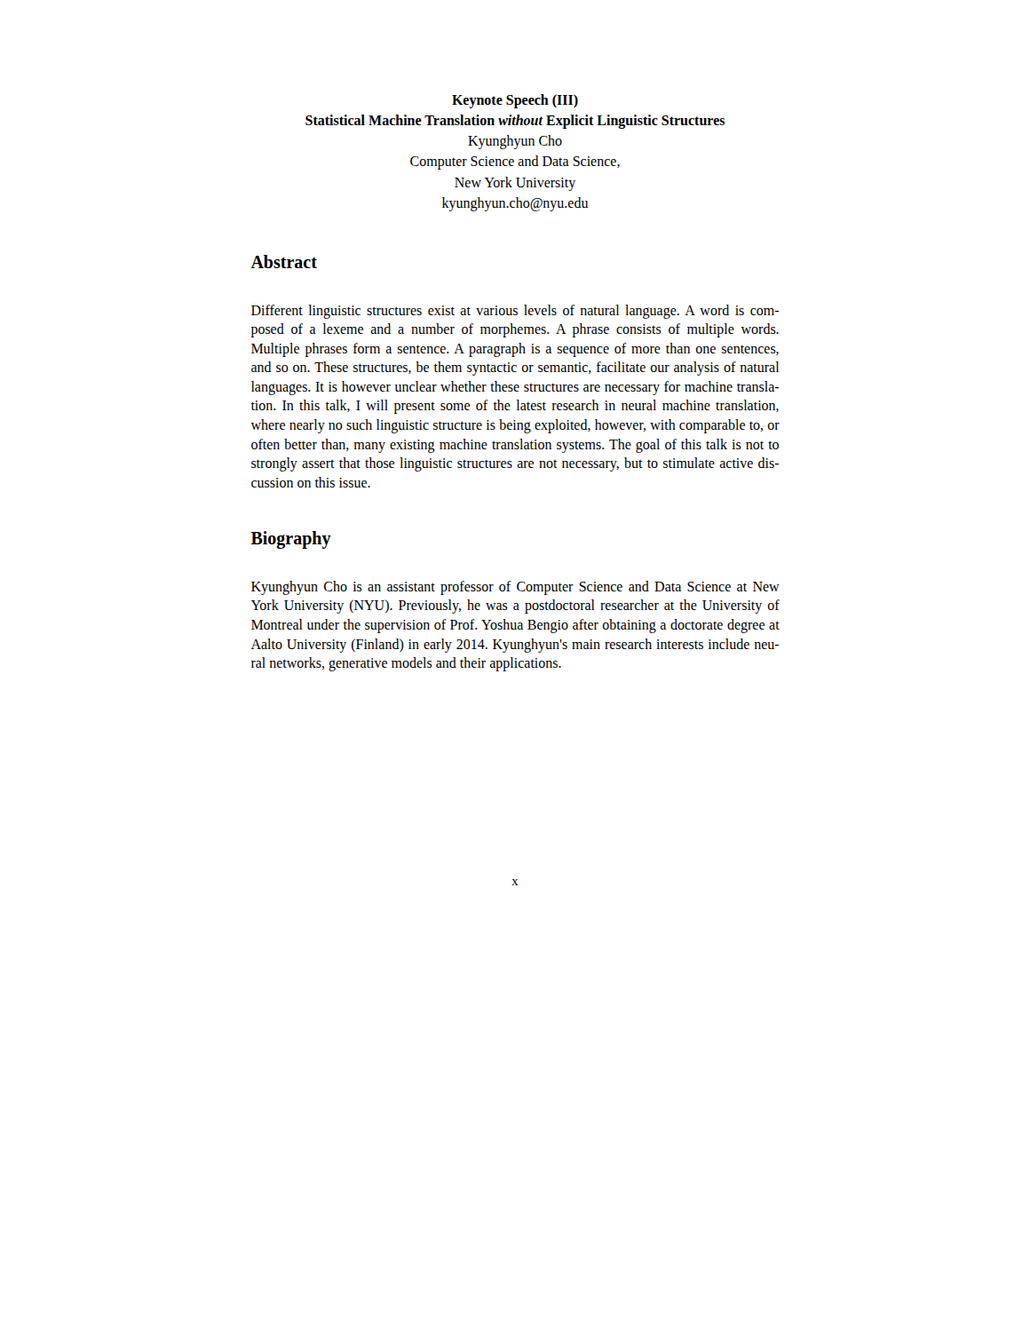Keynote Speech (III)
Statistical Machine Translation without Explicit Linguistic Structures
Kyunghyun Cho
Computer Science and Data Science,
New York University
kyunghyun.cho@nyu.edu
Abstract
Different linguistic structures exist at various levels of natural language. A word is composed of a lexeme and a number of morphemes. A phrase consists of multiple words. Multiple phrases form a sentence. A paragraph is a sequence of more than one sentences, and so on. These structures, be them syntactic or semantic, facilitate our analysis of natural languages. It is however unclear whether these structures are necessary for machine translation. In this talk, I will present some of the latest research in neural machine translation, where nearly no such linguistic structure is being exploited, however, with comparable to, or often better than, many existing machine translation systems. The goal of this talk is not to strongly assert that those linguistic structures are not necessary, but to stimulate active discussion on this issue.
Biography
Kyunghyun Cho is an assistant professor of Computer Science and Data Science at New York University (NYU). Previously, he was a postdoctoral researcher at the University of Montreal under the supervision of Prof. Yoshua Bengio after obtaining a doctorate degree at Aalto University (Finland) in early 2014. Kyunghyun's main research interests include neural networks, generative models and their applications.
x